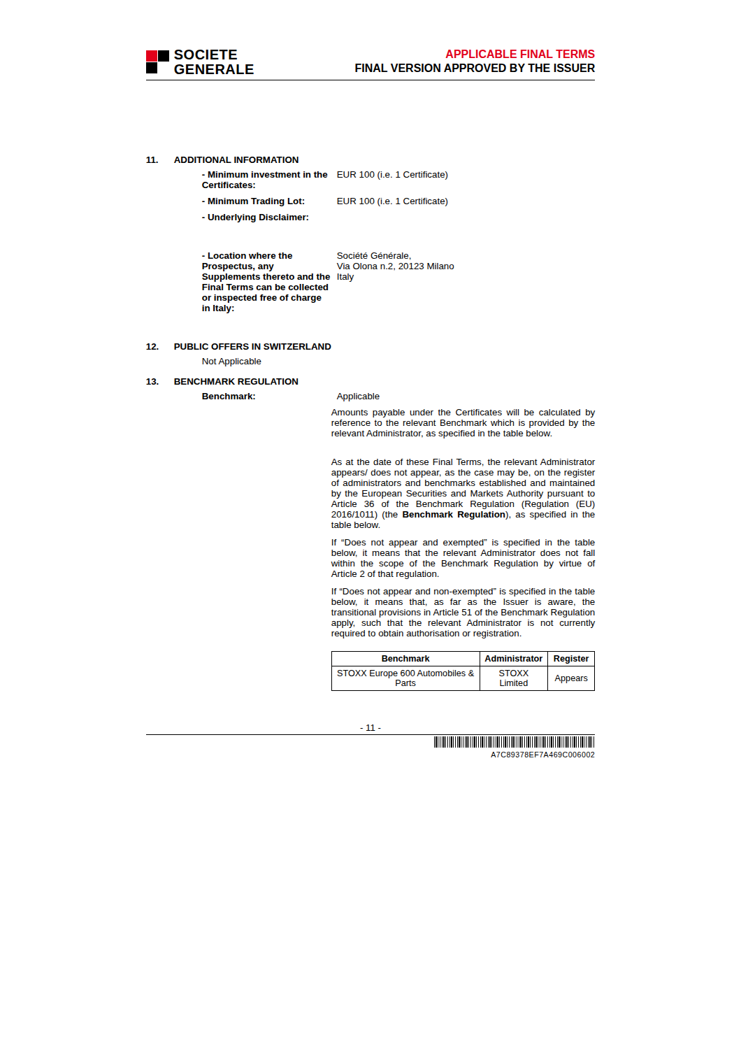SOCIETE
GENERALE
APPLICABLE FINAL TERMS
FINAL VERSION APPROVED BY THE ISSUER
11.
ADDITIONAL INFORMATION
- Minimum investment in the Certificates:
EUR 100 (i.e. 1 Certificate)
- Minimum Trading Lot:
EUR 100 (i.e. 1 Certificate)
- Underlying Disclaimer:
- Location where the Prospectus, any Supplements thereto and the Final Terms can be collected or inspected free of charge in Italy:
Société Générale,
Via Olona n.2, 20123 Milano
Italy
12.
PUBLIC OFFERS IN SWITZERLAND
Not Applicable
13.
BENCHMARK REGULATION
Benchmark:
Applicable
Amounts payable under the Certificates will be calculated by reference to the relevant Benchmark which is provided by the relevant Administrator, as specified in the table below.
As at the date of these Final Terms, the relevant Administrator appears/ does not appear, as the case may be, on the register of administrators and benchmarks established and maintained by the European Securities and Markets Authority pursuant to Article 36 of the Benchmark Regulation (Regulation (EU) 2016/1011) (the Benchmark Regulation), as specified in the table below.
If “Does not appear and exempted” is specified in the table below, it means that the relevant Administrator does not fall within the scope of the Benchmark Regulation by virtue of Article 2 of that regulation.
If “Does not appear and non-exempted” is specified in the table below, it means that, as far as the Issuer is aware, the transitional provisions in Article 51 of the Benchmark Regulation apply, such that the relevant Administrator is not currently required to obtain authorisation or registration.
| Benchmark | Administrator | Register |
| --- | --- | --- |
| STOXX Europe 600 Automobiles & Parts | STOXX Limited | Appears |
- 11 -
A7C89378EF7A469C006002